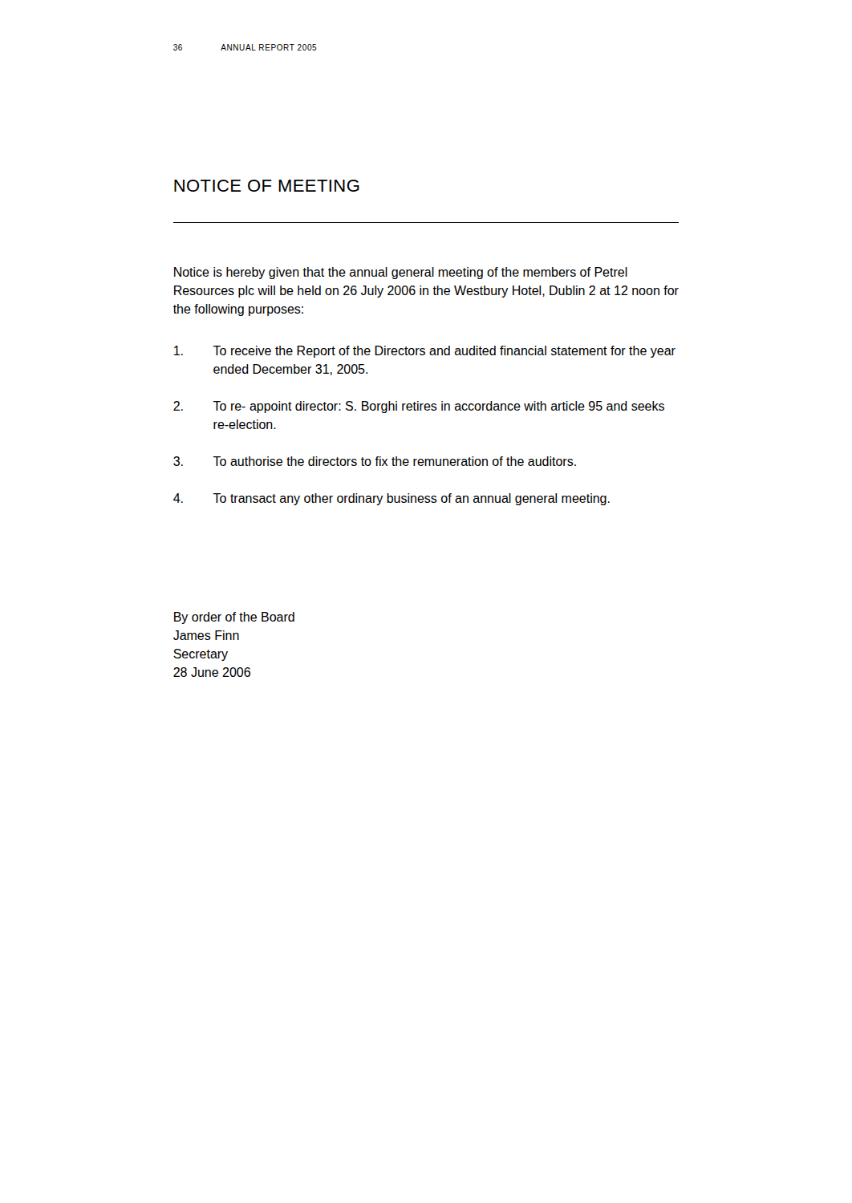36 ANNUAL REPORT 2005
NOTICE OF MEETING
Notice is hereby given that the annual general meeting of the members of Petrel Resources plc will be held on 26 July 2006 in the Westbury Hotel, Dublin 2 at 12 noon for the following purposes:
1. To receive the Report of the Directors and audited financial statement for the year ended December 31, 2005.
2. To re- appoint director: S. Borghi retires in accordance with article 95 and seeks re-election.
3. To authorise the directors to fix the remuneration of the auditors.
4. To transact any other ordinary business of an annual general meeting.
By order of the Board
James Finn
Secretary
28 June 2006